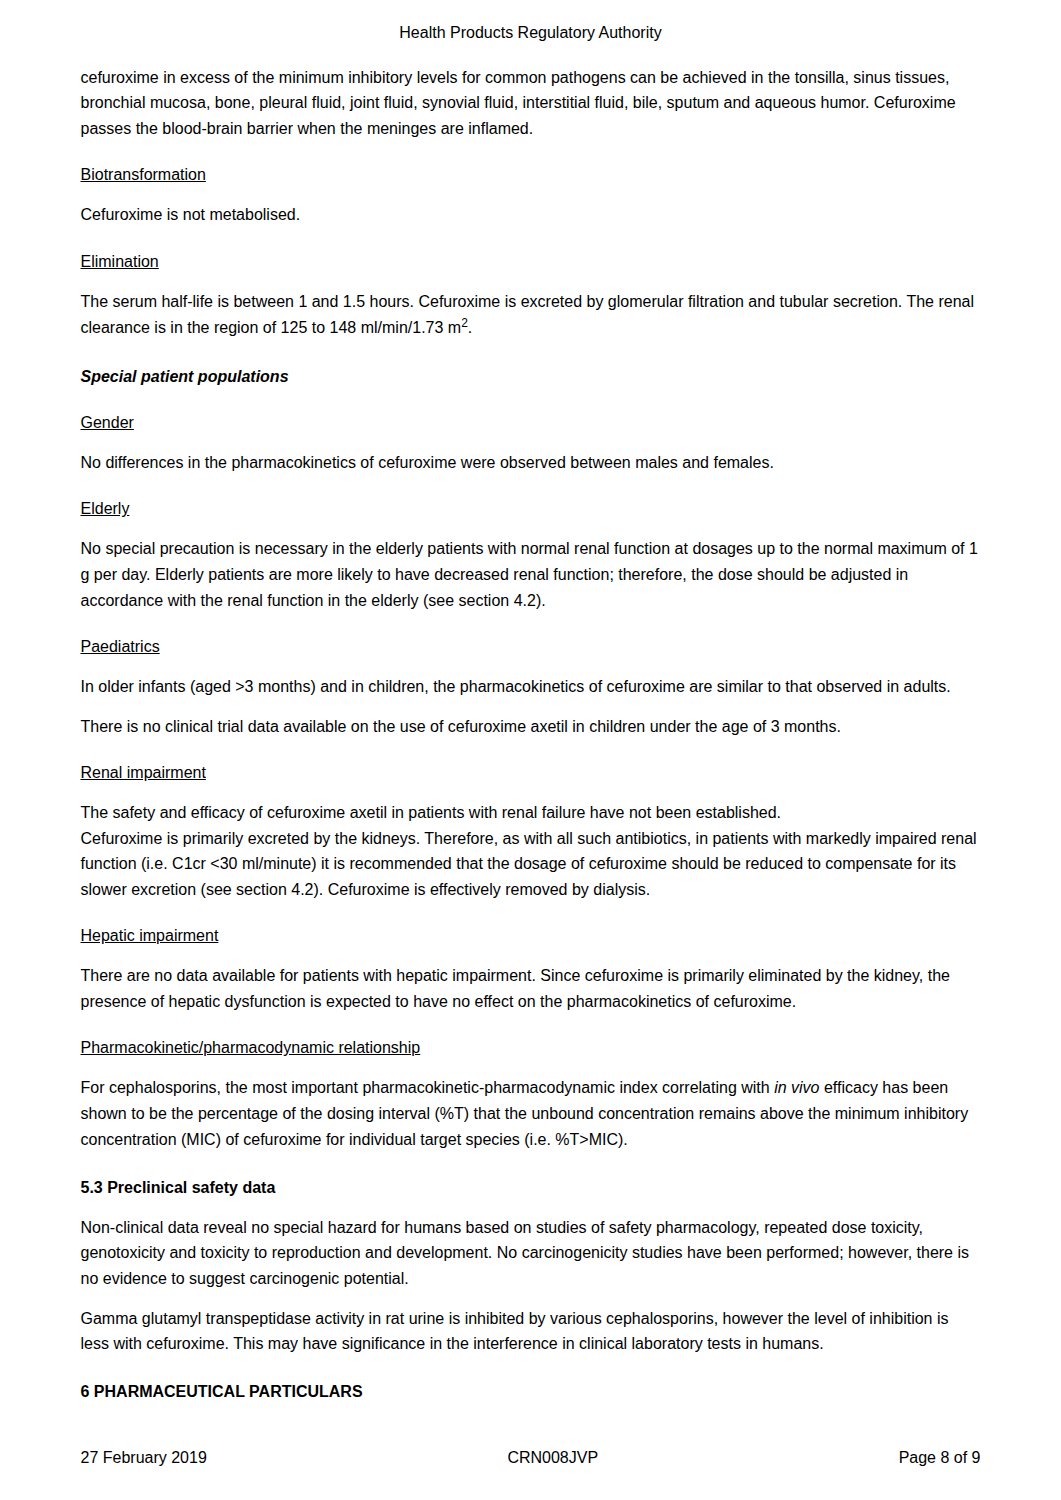Health Products Regulatory Authority
cefuroxime in excess of the minimum inhibitory levels for common pathogens can be achieved in the tonsilla, sinus tissues, bronchial mucosa, bone, pleural fluid, joint fluid, synovial fluid, interstitial fluid, bile, sputum and aqueous humor. Cefuroxime passes the blood-brain barrier when the meninges are inflamed.
Biotransformation
Cefuroxime is not metabolised.
Elimination
The serum half-life is between 1 and 1.5 hours. Cefuroxime is excreted by glomerular filtration and tubular secretion. The renal clearance is in the region of 125 to 148 ml/min/1.73 m2.
Special patient populations
Gender
No differences in the pharmacokinetics of cefuroxime were observed between males and females.
Elderly
No special precaution is necessary in the elderly patients with normal renal function at dosages up to the normal maximum of 1 g per day. Elderly patients are more likely to have decreased renal function; therefore, the dose should be adjusted in accordance with the renal function in the elderly (see section 4.2).
Paediatrics
In older infants (aged >3 months) and in children, the pharmacokinetics of cefuroxime are similar to that observed in adults.
There is no clinical trial data available on the use of cefuroxime axetil in children under the age of 3 months.
Renal impairment
The safety and efficacy of cefuroxime axetil in patients with renal failure have not been established.
Cefuroxime is primarily excreted by the kidneys. Therefore, as with all such antibiotics, in patients with markedly impaired renal function (i.e. C1cr <30 ml/minute) it is recommended that the dosage of cefuroxime should be reduced to compensate for its slower excretion (see section 4.2). Cefuroxime is effectively removed by dialysis.
Hepatic impairment
There are no data available for patients with hepatic impairment. Since cefuroxime is primarily eliminated by the kidney, the presence of hepatic dysfunction is expected to have no effect on the pharmacokinetics of cefuroxime.
Pharmacokinetic/pharmacodynamic relationship
For cephalosporins, the most important pharmacokinetic-pharmacodynamic index correlating with in vivo efficacy has been shown to be the percentage of the dosing interval (%T) that the unbound concentration remains above the minimum inhibitory concentration (MIC) of cefuroxime for individual target species (i.e. %T>MIC).
5.3 Preclinical safety data
Non-clinical data reveal no special hazard for humans based on studies of safety pharmacology, repeated dose toxicity, genotoxicity and toxicity to reproduction and development. No carcinogenicity studies have been performed; however, there is no evidence to suggest carcinogenic potential.
Gamma glutamyl transpeptidase activity in rat urine is inhibited by various cephalosporins, however the level of inhibition is less with cefuroxime. This may have significance in the interference in clinical laboratory tests in humans.
6 PHARMACEUTICAL PARTICULARS
27 February 2019 CRN008JVP Page 8 of 9